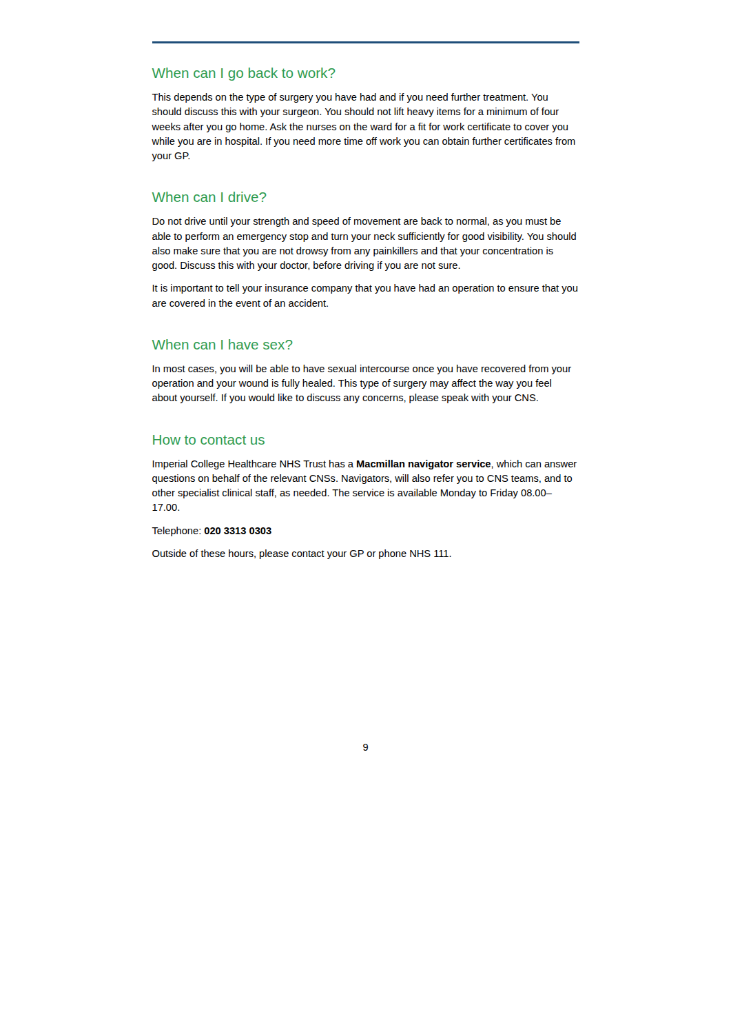When can I go back to work?
This depends on the type of surgery you have had and if you need further treatment. You should discuss this with your surgeon. You should not lift heavy items for a minimum of four weeks after you go home. Ask the nurses on the ward for a fit for work certificate to cover you while you are in hospital. If you need more time off work you can obtain further certificates from your GP.
When can I drive?
Do not drive until your strength and speed of movement are back to normal, as you must be able to perform an emergency stop and turn your neck sufficiently for good visibility. You should also make sure that you are not drowsy from any painkillers and that your concentration is good. Discuss this with your doctor, before driving if you are not sure.
It is important to tell your insurance company that you have had an operation to ensure that you are covered in the event of an accident.
When can I have sex?
In most cases, you will be able to have sexual intercourse once you have recovered from your operation and your wound is fully healed. This type of surgery may affect the way you feel about yourself. If you would like to discuss any concerns, please speak with your CNS.
How to contact us
Imperial College Healthcare NHS Trust has a Macmillan navigator service, which can answer questions on behalf of the relevant CNSs. Navigators, will also refer you to CNS teams, and to other specialist clinical staff, as needed. The service is available Monday to Friday 08.00–17.00.
Telephone: 020 3313 0303
Outside of these hours, please contact your GP or phone NHS 111.
9